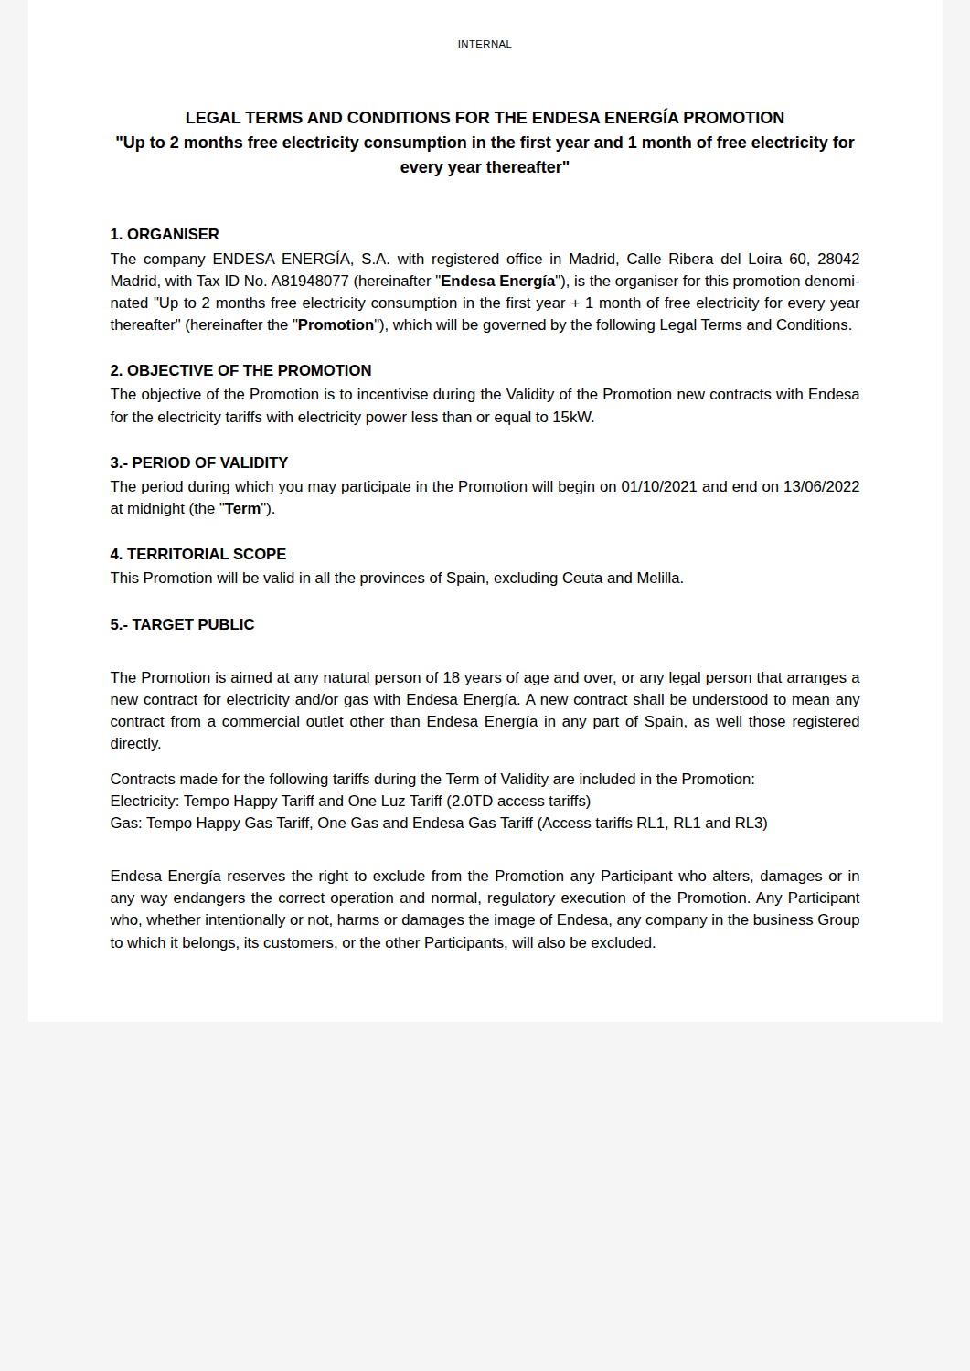INTERNAL
LEGAL TERMS AND CONDITIONS FOR THE ENDESA ENERGÍA PROMOTION
"Up to 2 months free electricity consumption in the first year and 1 month of free electricity for every year thereafter"
1. ORGANISER
The company ENDESA ENERGÍA, S.A. with registered office in Madrid, Calle Ribera del Loira 60, 28042 Madrid, with Tax ID No. A81948077 (hereinafter "Endesa Energía"), is the organiser for this promotion denominated "Up to 2 months free electricity consumption in the first year + 1 month of free electricity for every year thereafter" (hereinafter the "Promotion"), which will be governed by the following Legal Terms and Conditions.
2. OBJECTIVE OF THE PROMOTION
The objective of the Promotion is to incentivise during the Validity of the Promotion new contracts with Endesa for the electricity tariffs with electricity power less than or equal to 15kW.
3.- PERIOD OF VALIDITY
The period during which you may participate in the Promotion will begin on 01/10/2021 and end on 13/06/2022 at midnight (the "Term").
4. TERRITORIAL SCOPE
This Promotion will be valid in all the provinces of Spain, excluding Ceuta and Melilla.
5.- TARGET PUBLIC
The Promotion is aimed at any natural person of 18 years of age and over, or any legal person that arranges a new contract for electricity and/or gas with Endesa Energía. A new contract shall be understood to mean any contract from a commercial outlet other than Endesa Energía in any part of Spain, as well those registered directly.
Contracts made for the following tariffs during the Term of Validity are included in the Promotion:
Electricity: Tempo Happy Tariff and One Luz Tariff (2.0TD access tariffs)
Gas: Tempo Happy Gas Tariff, One Gas and Endesa Gas Tariff (Access tariffs RL1, RL1 and RL3)
Endesa Energía reserves the right to exclude from the Promotion any Participant who alters, damages or in any way endangers the correct operation and normal, regulatory execution of the Promotion. Any Participant who, whether intentionally or not, harms or damages the image of Endesa, any company in the business Group to which it belongs, its customers, or the other Participants, will also be excluded.